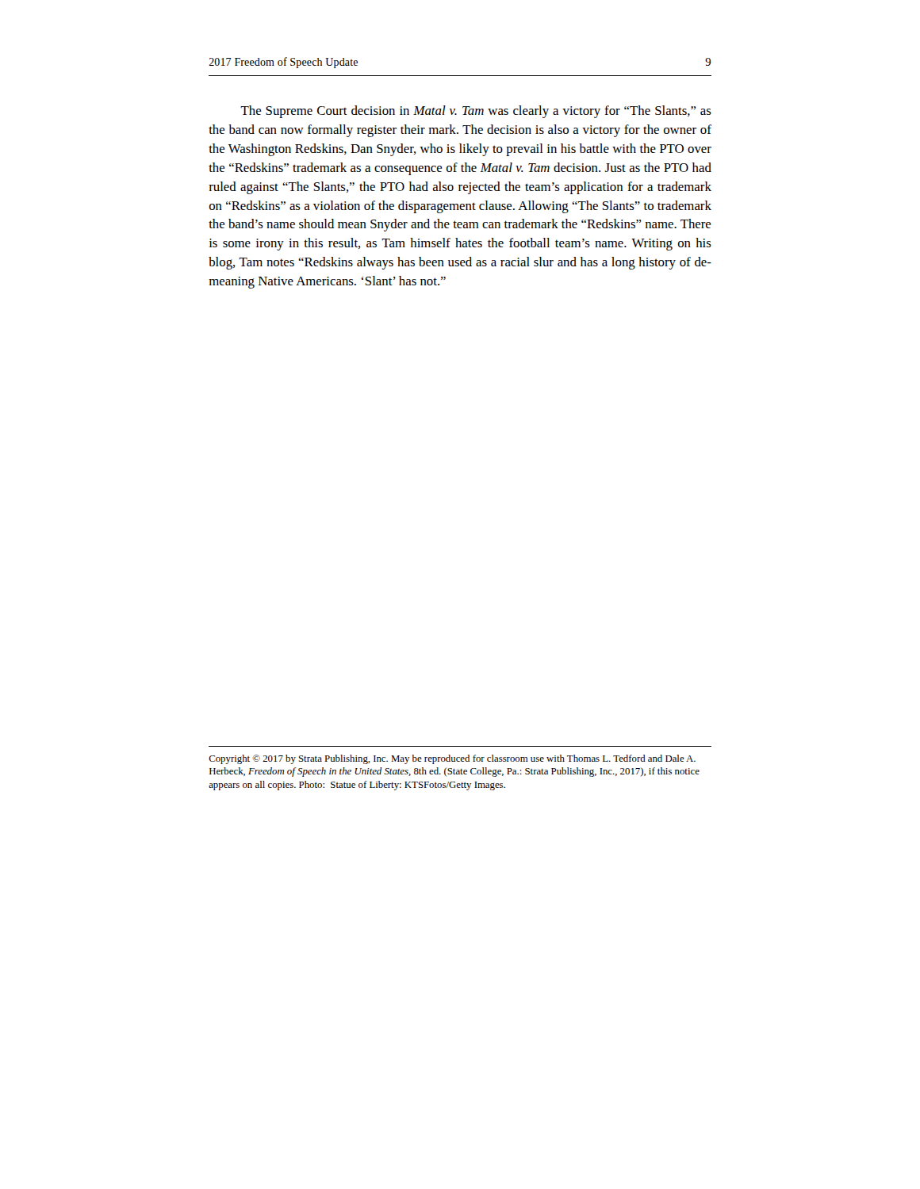2017 Freedom of Speech Update 9
The Supreme Court decision in Matal v. Tam was clearly a victory for “The Slants,” as the band can now formally register their mark. The decision is also a victory for the owner of the Washington Redskins, Dan Snyder, who is likely to prevail in his battle with the PTO over the “Redskins” trademark as a consequence of the Matal v. Tam decision. Just as the PTO had ruled against “The Slants,” the PTO had also rejected the team’s application for a trademark on “Redskins” as a violation of the disparagement clause. Allowing “The Slants” to trademark the band’s name should mean Snyder and the team can trademark the “Redskins” name. There is some irony in this result, as Tam himself hates the football team’s name. Writing on his blog, Tam notes “Redskins always has been used as a racial slur and has a long history of demeaning Native Americans. ‘Slant’ has not.”
Copyright © 2017 by Strata Publishing, Inc. May be reproduced for classroom use with Thomas L. Tedford and Dale A. Herbeck, Freedom of Speech in the United States, 8th ed. (State College, Pa.: Strata Publishing, Inc., 2017), if this notice appears on all copies. Photo: Statue of Liberty: KTSFotos/Getty Images.